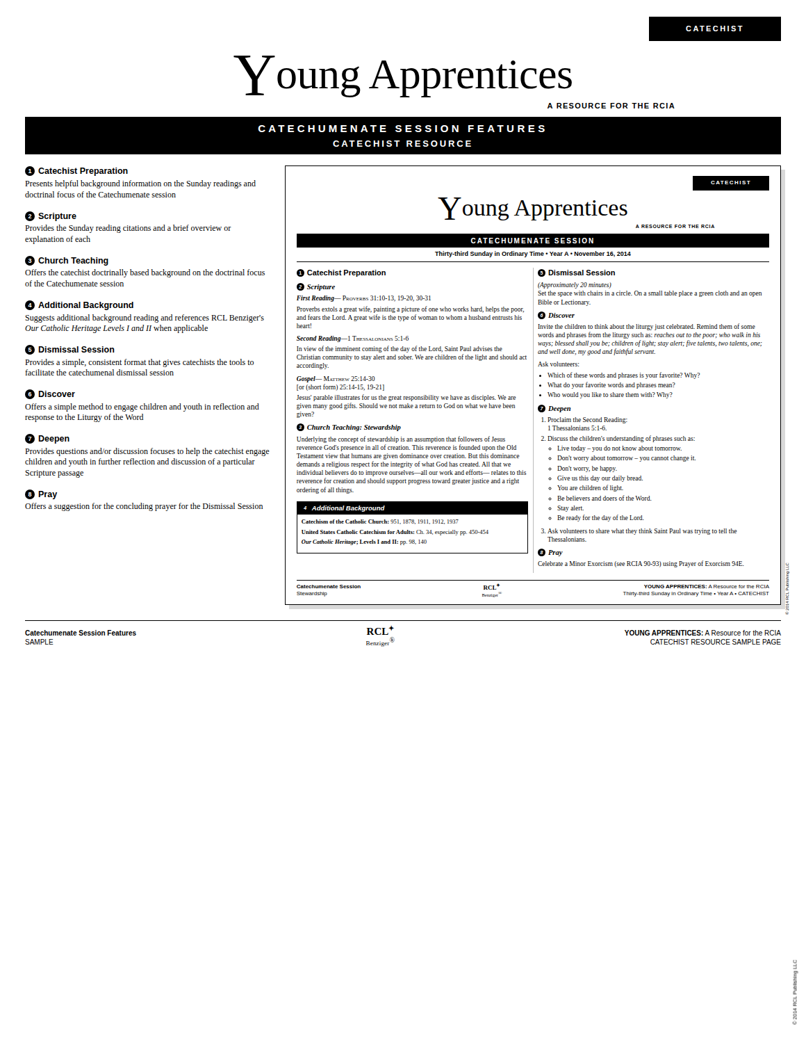CATECHIST
Young Apprentices
A RESOURCE FOR THE RCIA
CATECHUMENATE SESSION FEATURES
CATECHIST RESOURCE
1 Catechist Preparation
Presents helpful background information on the Sunday readings and doctrinal focus of the Catechumenate session
2 Scripture
Provides the Sunday reading citations and a brief overview or explanation of each
3 Church Teaching
Offers the catechist doctrinally based background on the doctrinal focus of the Catechumenate session
4 Additional Background
Suggests additional background reading and references RCL Benziger's Our Catholic Heritage Levels I and II when applicable
5 Dismissal Session
Provides a simple, consistent format that gives catechists the tools to facilitate the catechumenal dismissal session
6 Discover
Offers a simple method to engage children and youth in reflection and response to the Liturgy of the Word
7 Deepen
Provides questions and/or discussion focuses to help the catechist engage children and youth in further reflection and discussion of a particular Scripture passage
8 Pray
Offers a suggestion for the concluding prayer for the Dismissal Session
CATECHIST
Young Apprentices
A RESOURCE FOR THE RCIA
CATECHUMENATE SESSION
Thirty-third Sunday in Ordinary Time • Year A • November 16, 2014
1 Catechist Preparation
2 Scripture
First Reading— Proverbs 31:10-13, 19-20, 30-31
Proverbs extols a great wife, painting a picture of one who works hard, helps the poor, and fears the Lord. A great wife is the type of woman to whom a husband entrusts his heart!
Second Reading—1 Thessalonians 5:1-6
In view of the imminent coming of the day of the Lord, Saint Paul advises the Christian community to stay alert and sober. We are children of the light and should act accordingly.
Gospel— Matthew 25:14-30
[or (short form) 25:14-15, 19-21]
Jesus' parable illustrates for us the great responsibility we have as disciples. We are given many good gifts. Should we not make a return to God on what we have been given?
3 Church Teaching: Stewardship
Underlying the concept of stewardship is an assumption that followers of Jesus reverence God's presence in all of creation. This reverence is founded upon the Old Testament view that humans are given dominance over creation. But this dominance demands a religious respect for the integrity of what God has created. All that we individual believers do to improve ourselves—all our work and efforts— relates to this reverence for creation and should support progress toward greater justice and a right ordering of all things.
4 Additional Background
Catechism of the Catholic Church: 951, 1878, 1911, 1912, 1937
United States Catholic Catechism for Adults: Ch. 34, especially pp. 450-454
Our Catholic Heritage; Levels I and II: pp. 98, 140
5 Dismissal Session
(Approximately 20 minutes)
Set the space with chairs in a circle. On a small table place a green cloth and an open Bible or Lectionary.
6 Discover
Invite the children to think about the liturgy just celebrated. Remind them of some words and phrases from the liturgy such as: reaches out to the poor; who walk in his ways; blessed shall you be; children of light; stay alert; five talents, two talents, one; and well done, my good and faithful servant.
Ask volunteers:
Which of these words and phrases is your favorite? Why?
What do your favorite words and phrases mean?
Who would you like to share them with? Why?
7 Deepen
Proclaim the Second Reading:
1 Thessalonians 5:1-6.
Discuss the children's understanding of phrases such as:
Live today – you do not know about tomorrow.
Don't worry about tomorrow – you cannot change it.
Don't worry, be happy.
Give us this day our daily bread.
You are children of light.
Be believers and doers of the Word.
Stay alert.
Be ready for the day of the Lord.
Ask volunteers to share what they think Saint Paul was trying to tell the Thessalonians.
8 Pray
Celebrate a Minor Exorcism (see RCIA 90-93) using Prayer of Exorcism 94E.
Catechumenate Session
Stewardship
RCL✦Benziger®
YOUNG APPRENTICES: A Resource for the RCIA
Thirty-third Sunday in Ordinary Time • Year A • CATECHIST
© 2014 RCL Publishing LLC
© 2014 RCL Publishing LLC
Catechumenate Session Features
SAMPLE
RCL✦Benziger®
YOUNG APPRENTICES: A Resource for the RCIA
CATECHIST RESOURCE SAMPLE PAGE